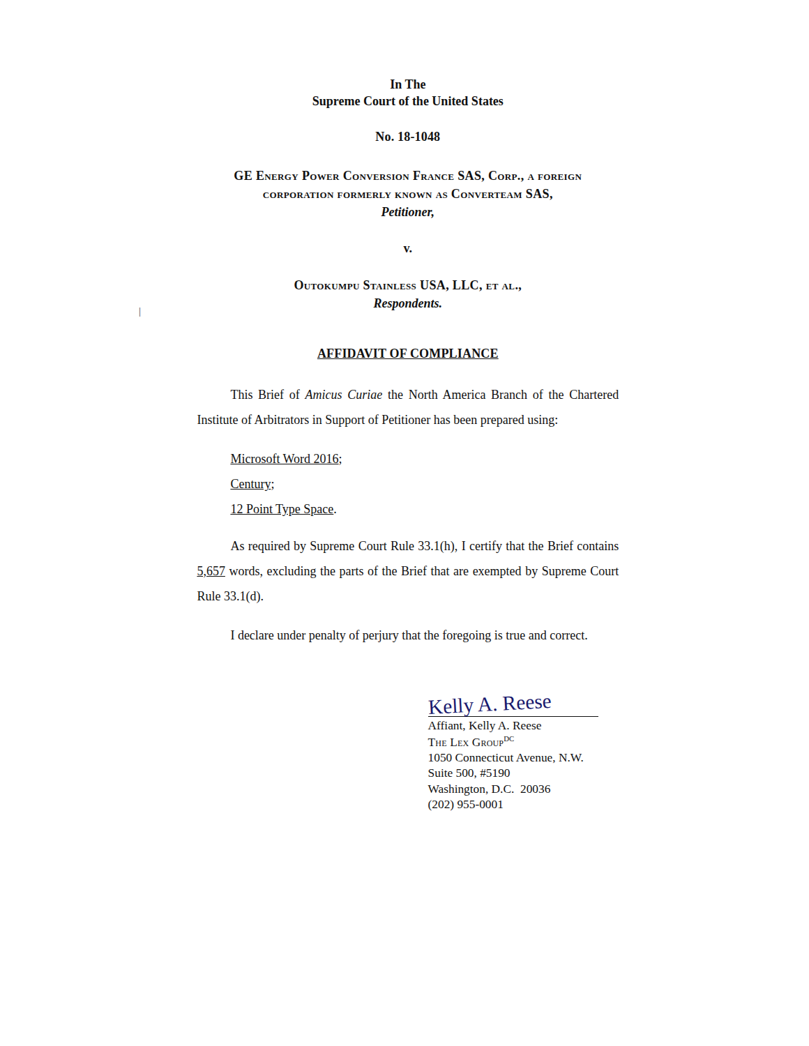|
In The Supreme Court of the United States
No. 18-1048
GE Energy Power Conversion France SAS, Corp., a foreign corporation formerly known as Converteam SAS,
Petitioner,
v.
Outokumpu Stainless USA, LLC, et al.,
Respondents.
AFFIDAVIT OF COMPLIANCE
This Brief of Amicus Curiae the North America Branch of the Chartered Institute of Arbitrators in Support of Petitioner has been prepared using:
Microsoft Word 2016;
Century;
12 Point Type Space.
As required by Supreme Court Rule 33.1(h), I certify that the Brief contains 5,657 words, excluding the parts of the Brief that are exempted by Supreme Court Rule 33.1(d).
I declare under penalty of perjury that the foregoing is true and correct.
Kelly A. Reese
Affiant, Kelly A. Reese
The Lex GroupDC
1050 Connecticut Avenue, N.W.
Suite 500, #5190
Washington, D.C. 20036
(202) 955-0001